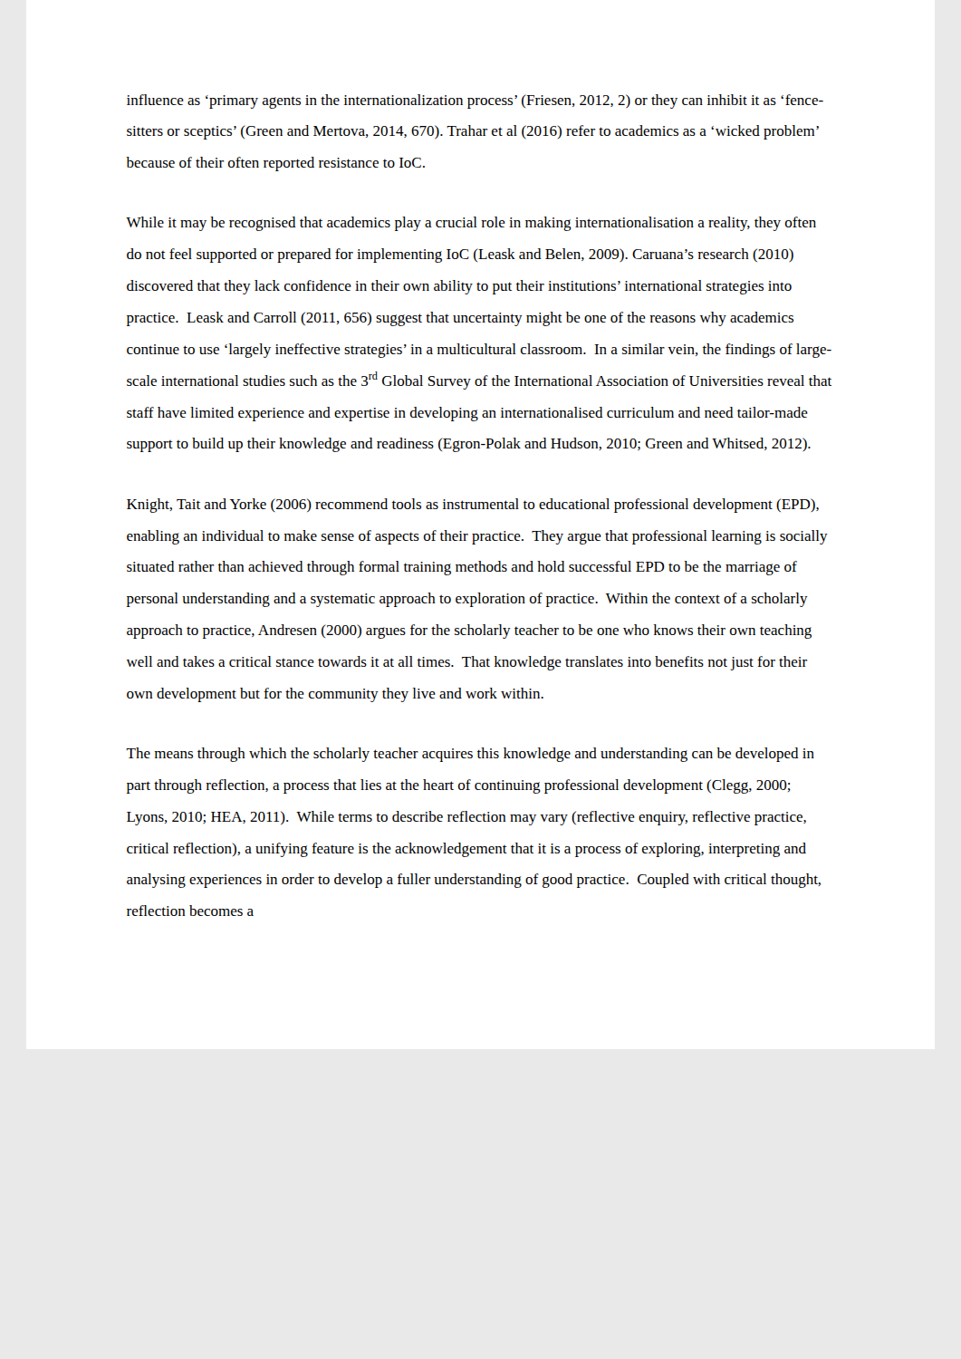influence as ‘primary agents in the internationalization process’ (Friesen, 2012, 2) or they can inhibit it as ‘fence-sitters or sceptics’ (Green and Mertova, 2014, 670). Trahar et al (2016) refer to academics as a ‘wicked problem’ because of their often reported resistance to IoC.
While it may be recognised that academics play a crucial role in making internationalisation a reality, they often do not feel supported or prepared for implementing IoC (Leask and Belen, 2009). Caruana’s research (2010) discovered that they lack confidence in their own ability to put their institutions’ international strategies into practice. Leask and Carroll (2011, 656) suggest that uncertainty might be one of the reasons why academics continue to use ‘largely ineffective strategies’ in a multicultural classroom. In a similar vein, the findings of large-scale international studies such as the 3rd Global Survey of the International Association of Universities reveal that staff have limited experience and expertise in developing an internationalised curriculum and need tailor-made support to build up their knowledge and readiness (Egron-Polak and Hudson, 2010; Green and Whitsed, 2012).
Knight, Tait and Yorke (2006) recommend tools as instrumental to educational professional development (EPD), enabling an individual to make sense of aspects of their practice. They argue that professional learning is socially situated rather than achieved through formal training methods and hold successful EPD to be the marriage of personal understanding and a systematic approach to exploration of practice. Within the context of a scholarly approach to practice, Andresen (2000) argues for the scholarly teacher to be one who knows their own teaching well and takes a critical stance towards it at all times. That knowledge translates into benefits not just for their own development but for the community they live and work within.
The means through which the scholarly teacher acquires this knowledge and understanding can be developed in part through reflection, a process that lies at the heart of continuing professional development (Clegg, 2000; Lyons, 2010; HEA, 2011). While terms to describe reflection may vary (reflective enquiry, reflective practice, critical reflection), a unifying feature is the acknowledgement that it is a process of exploring, interpreting and analysing experiences in order to develop a fuller understanding of good practice. Coupled with critical thought, reflection becomes a